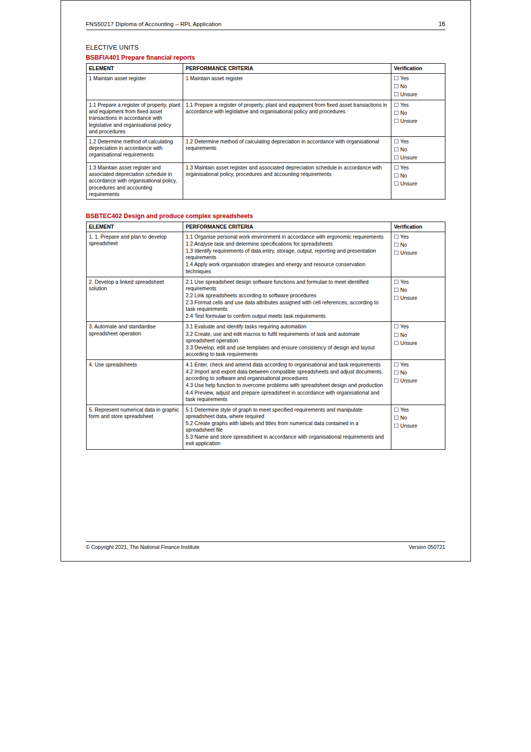FNS50217 Diploma of Accounting – RPL Application
16
ELECTIVE UNITS
BSBFIA401 Prepare financial reports
| ELEMENT | PERFORMANCE CRITERIA | Verification |
| --- | --- | --- |
| 1 Maintain asset register | 1 Maintain asset register | ☐ Yes ☐ No ☐ Unsure |
| 1.1 Prepare a register of property, plant and equipment from fixed asset transactions in accordance with legislative and organisational policy and procedures | 1.1 Prepare a register of property, plant and equipment from fixed asset transactions in accordance with legislative and organisational policy and procedures | ☐ Yes ☐ No ☐ Unsure |
| 1.2 Determine method of calculating depreciation in accordance with organisational requirements | 1.2 Determine method of calculating depreciation in accordance with organisational requirements | ☐ Yes ☐ No ☐ Unsure |
| 1.3 Maintain asset register and associated depreciation schedule in accordance with organisational policy, procedures and accounting requirements | 1.3 Maintain asset register and associated depreciation schedule in accordance with organisational policy, procedures and accounting requirements | ☐ Yes ☐ No ☐ Unsure |
BSBTEC402 Design and produce complex spreadsheets
| ELEMENT | PERFORMANCE CRITERIA | Verification |
| --- | --- | --- |
| 1. 1. Prepare and plan to develop spreadsheet | 1.1 Organise personal work environment in accordance with ergonomic requirements 1.2 Analyse task and determine specifications for spreadsheets 1.3 Identify requirements of data entry, storage, output, reporting and presentation requirements 1.4 Apply work organisation strategies and energy and resource conservation techniques | ☐ Yes ☐ No ☐ Unsure |
| 2. Develop a linked spreadsheet solution | 2.1 Use spreadsheet design software functions and formulae to meet identified requirements 2.2 Link spreadsheets according to software procedures 2.3 Format cells and use data attributes assigned with cell references, according to task requirements 2.4 Test formulae to confirm output meets task requirements | ☐ Yes ☐ No ☐ Unsure |
| 3. Automate and standardise spreadsheet operation | 3.1 Evaluate and identify tasks requiring automation 3.2 Create, use and edit macros to fulfil requirements of task and automate spreadsheet operation 3.3 Develop, edit and use templates and ensure consistency of design and layout according to task requirements | ☐ Yes ☐ No ☐ Unsure |
| 4. Use spreadsheets | 4.1 Enter, check and amend data according to organisational and task requirements 4.2 Import and export data between compatible spreadsheets and adjust documents, according to software and organisational procedures 4.3 Use help function to overcome problems with spreadsheet design and production 4.4 Preview, adjust and prepare spreadsheet in accordance with organisational and task requirements | ☐ Yes ☐ No ☐ Unsure |
| 5. Represent numerical data in graphic form and store spreadsheet | 5.1 Determine style of graph to meet specified requirements and manipulate spreadsheet data, where required 5.2 Create graphs with labels and titles from numerical data contained in a spreadsheet file 5.3 Name and store spreadsheet in accordance with organisational requirements and exit application | ☐ Yes ☐ No ☐ Unsure |
© Copyright 2021, The National Finance Institute
Version 050721